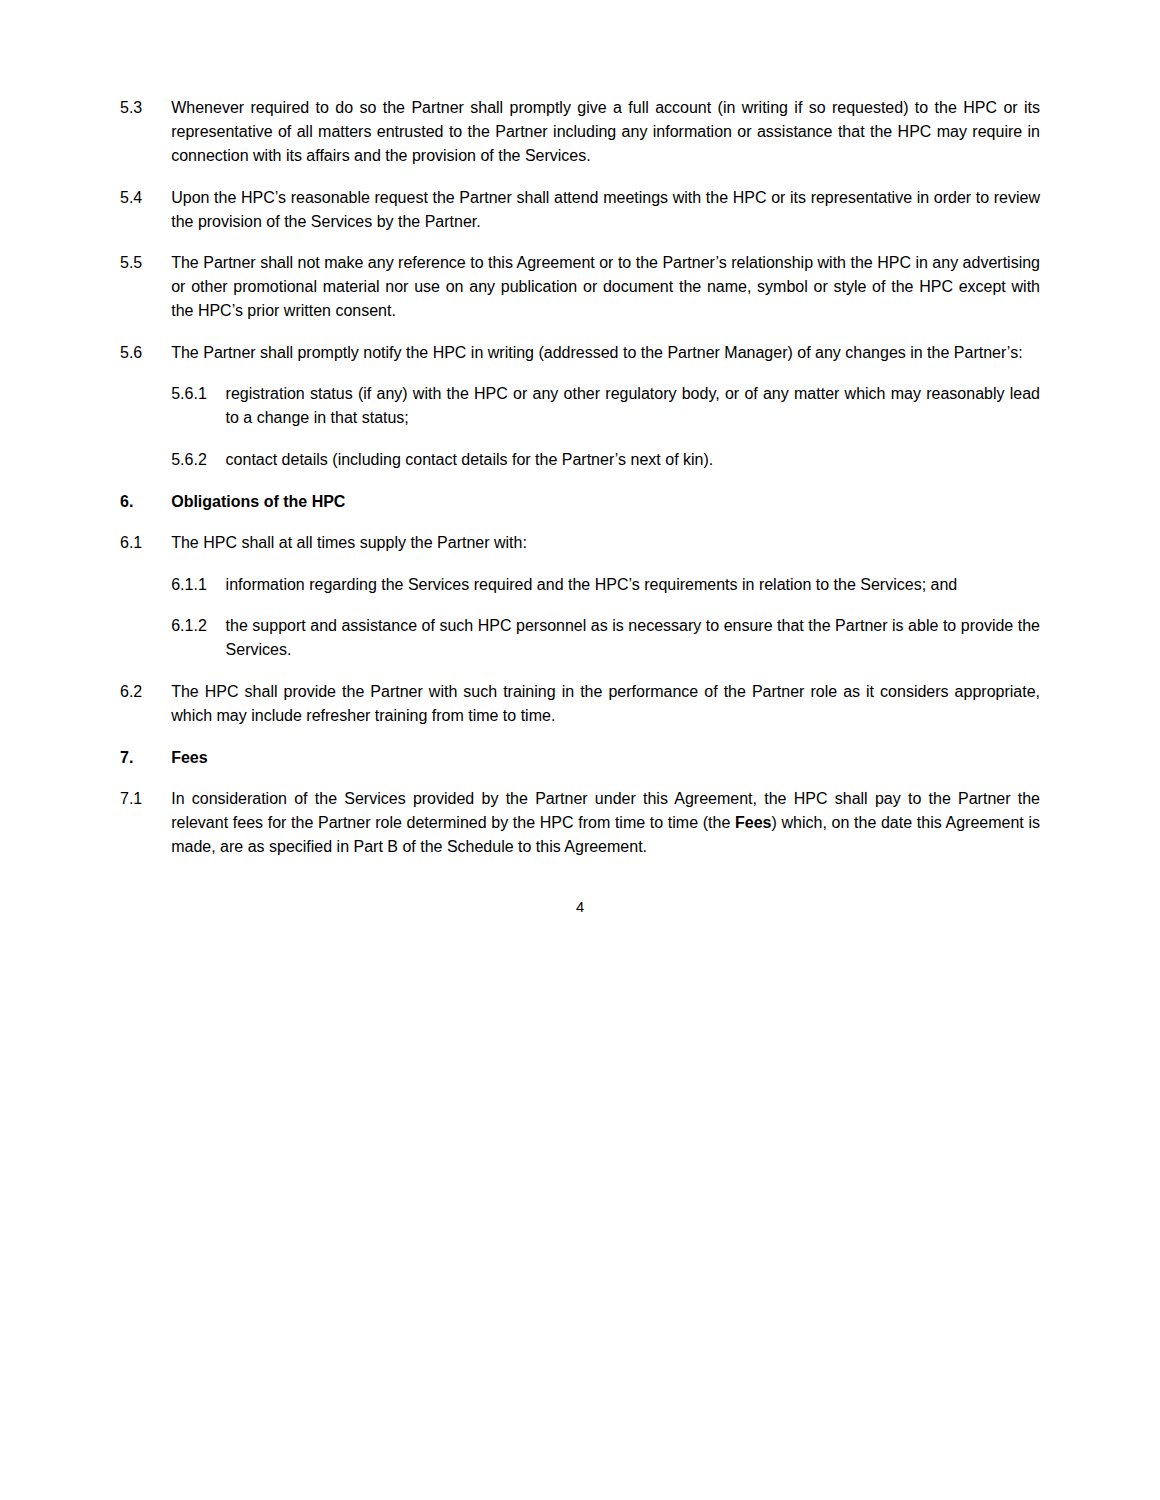5.3
Whenever required to do so the Partner shall promptly give a full account (in writing if so requested) to the HPC or its representative of all matters entrusted to the Partner including any information or assistance that the HPC may require in connection with its affairs and the provision of the Services.
5.4
Upon the HPC’s reasonable request the Partner shall attend meetings with the HPC or its representative in order to review the provision of the Services by the Partner.
5.5
The Partner shall not make any reference to this Agreement or to the Partner’s relationship with the HPC in any advertising or other promotional material nor use on any publication or document the name, symbol or style of the HPC except with the HPC’s prior written consent.
5.6
The Partner shall promptly notify the HPC in writing (addressed to the Partner Manager) of any changes in the Partner’s:
5.6.1
registration status (if any) with the HPC or any other regulatory body, or of any matter which may reasonably lead to a change in that status;
5.6.2
contact details (including contact details for the Partner’s next of kin).
6.
Obligations of the HPC
6.1
The HPC shall at all times supply the Partner with:
6.1.1
information regarding the Services required and the HPC’s requirements in relation to the Services; and
6.1.2
the support and assistance of such HPC personnel as is necessary to ensure that the Partner is able to provide the Services.
6.2
The HPC shall provide the Partner with such training in the performance of the Partner role as it considers appropriate, which may include refresher training from time to time.
7.
Fees
7.1
In consideration of the Services provided by the Partner under this Agreement, the HPC shall pay to the Partner the relevant fees for the Partner role determined by the HPC from time to time (the Fees) which, on the date this Agreement is made, are as specified in Part B of the Schedule to this Agreement.
4